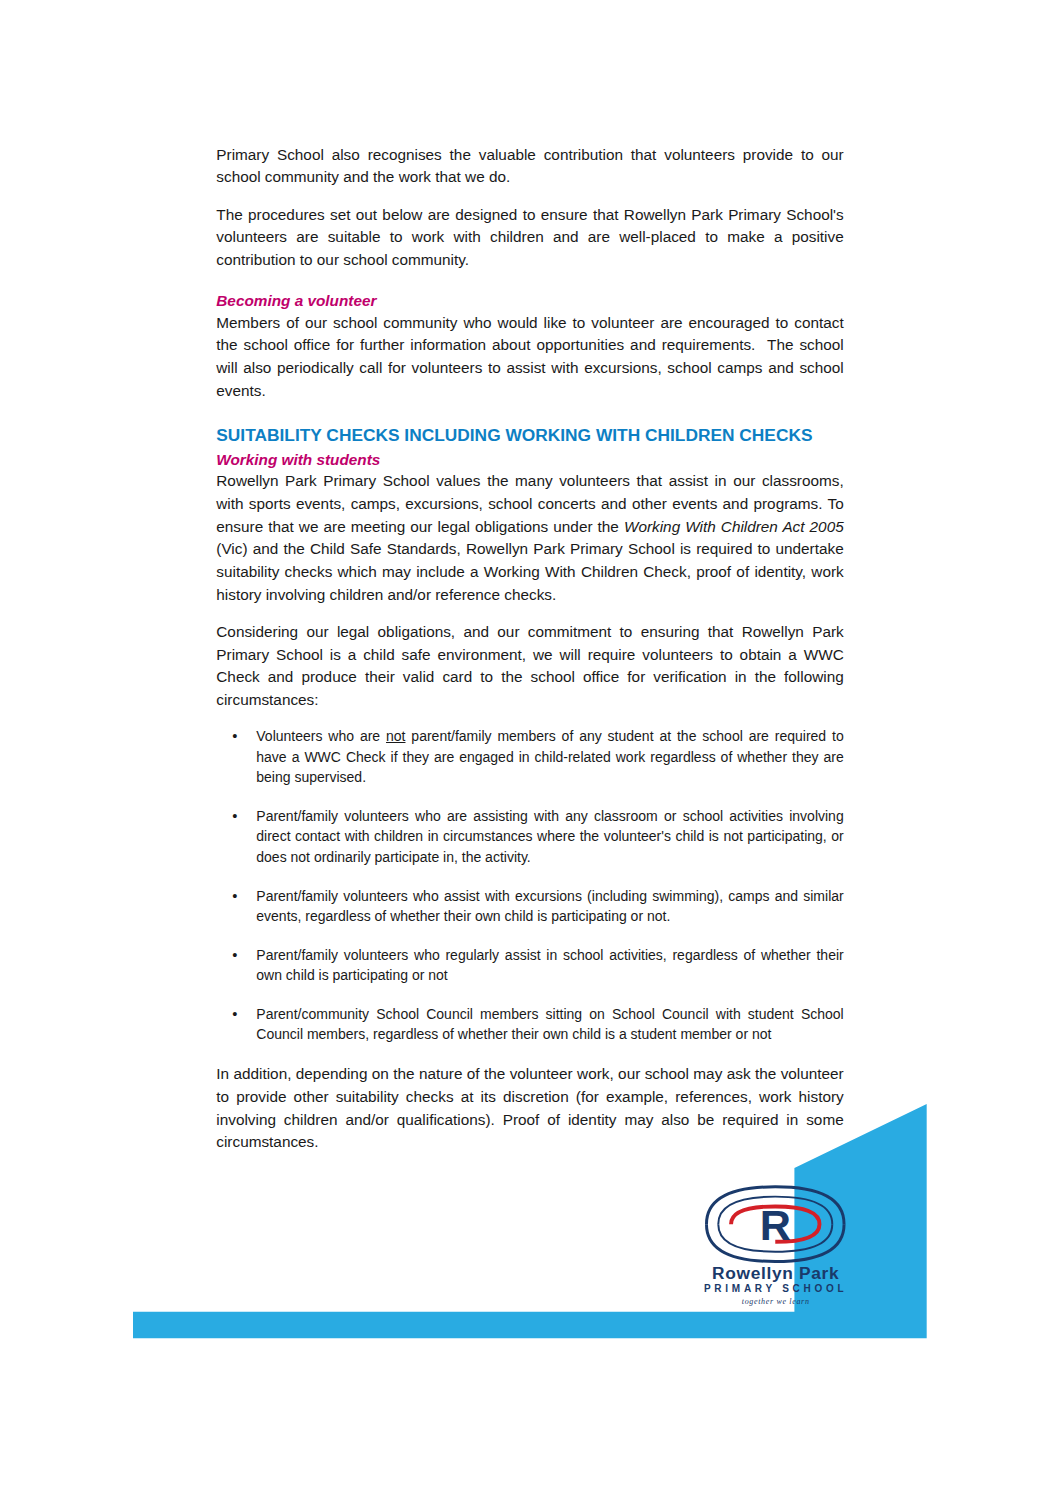Primary School also recognises the valuable contribution that volunteers provide to our school community and the work that we do.
The procedures set out below are designed to ensure that Rowellyn Park Primary School's volunteers are suitable to work with children and are well-placed to make a positive contribution to our school community.
Becoming a volunteer
Members of our school community who would like to volunteer are encouraged to contact the school office for further information about opportunities and requirements. The school will also periodically call for volunteers to assist with excursions, school camps and school events.
SUITABILITY CHECKS INCLUDING WORKING WITH CHILDREN CHECKS
Working with students
Rowellyn Park Primary School values the many volunteers that assist in our classrooms, with sports events, camps, excursions, school concerts and other events and programs. To ensure that we are meeting our legal obligations under the Working With Children Act 2005 (Vic) and the Child Safe Standards, Rowellyn Park Primary School is required to undertake suitability checks which may include a Working With Children Check, proof of identity, work history involving children and/or reference checks.
Considering our legal obligations, and our commitment to ensuring that Rowellyn Park Primary School is a child safe environment, we will require volunteers to obtain a WWC Check and produce their valid card to the school office for verification in the following circumstances:
Volunteers who are not parent/family members of any student at the school are required to have a WWC Check if they are engaged in child-related work regardless of whether they are being supervised.
Parent/family volunteers who are assisting with any classroom or school activities involving direct contact with children in circumstances where the volunteer's child is not participating, or does not ordinarily participate in, the activity.
Parent/family volunteers who assist with excursions (including swimming), camps and similar events, regardless of whether their own child is participating or not.
Parent/family volunteers who regularly assist in school activities, regardless of whether their own child is participating or not
Parent/community School Council members sitting on School Council with student School Council members, regardless of whether their own child is a student member or not
In addition, depending on the nature of the volunteer work, our school may ask the volunteer to provide other suitability checks at its discretion (for example, references, work history involving children and/or qualifications). Proof of identity may also be required in some circumstances.
R
Rowellyn Park
PRIMARY SCHOOL
together we learn